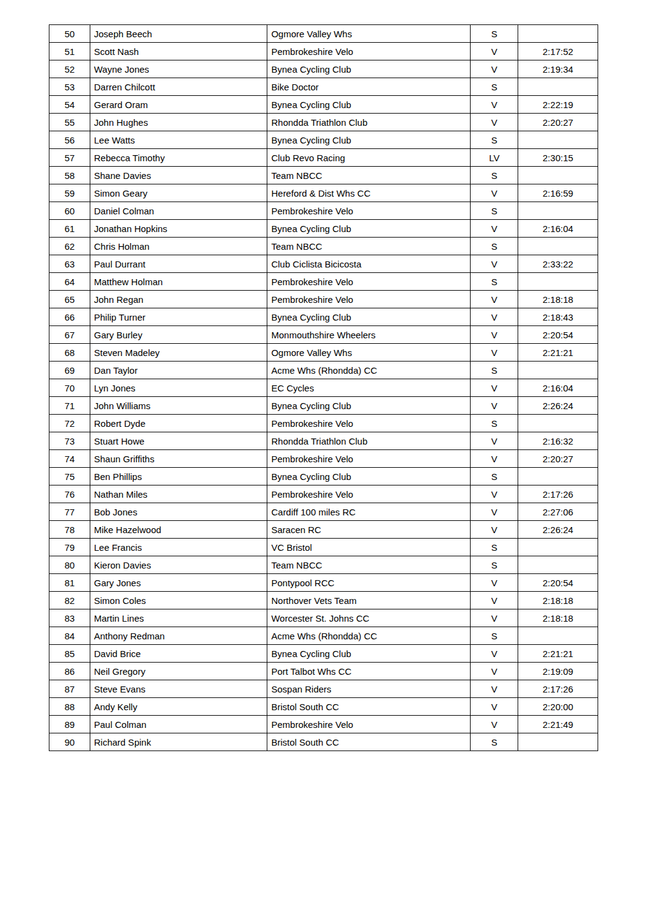| 50 | Joseph Beech | Ogmore Valley Whs | S | |
| 51 | Scott Nash | Pembrokeshire Velo | V | 2:17:52 |
| 52 | Wayne Jones | Bynea Cycling Club | V | 2:19:34 |
| 53 | Darren Chilcott | Bike Doctor | S | |
| 54 | Gerard Oram | Bynea Cycling Club | V | 2:22:19 |
| 55 | John Hughes | Rhondda Triathlon Club | V | 2:20:27 |
| 56 | Lee Watts | Bynea Cycling Club | S | |
| 57 | Rebecca Timothy | Club Revo Racing | LV | 2:30:15 |
| 58 | Shane Davies | Team NBCC | S | |
| 59 | Simon Geary | Hereford & Dist Whs CC | V | 2:16:59 |
| 60 | Daniel Colman | Pembrokeshire Velo | S | |
| 61 | Jonathan Hopkins | Bynea Cycling Club | V | 2:16:04 |
| 62 | Chris Holman | Team NBCC | S | |
| 63 | Paul Durrant | Club Ciclista Bicicosta | V | 2:33:22 |
| 64 | Matthew Holman | Pembrokeshire Velo | S | |
| 65 | John Regan | Pembrokeshire Velo | V | 2:18:18 |
| 66 | Philip Turner | Bynea Cycling Club | V | 2:18:43 |
| 67 | Gary Burley | Monmouthshire Wheelers | V | 2:20:54 |
| 68 | Steven Madeley | Ogmore Valley Whs | V | 2:21:21 |
| 69 | Dan Taylor | Acme Whs (Rhondda) CC | S | |
| 70 | Lyn Jones | EC Cycles | V | 2:16:04 |
| 71 | John Williams | Bynea Cycling Club | V | 2:26:24 |
| 72 | Robert Dyde | Pembrokeshire Velo | S | |
| 73 | Stuart Howe | Rhondda Triathlon Club | V | 2:16:32 |
| 74 | Shaun Griffiths | Pembrokeshire Velo | V | 2:20:27 |
| 75 | Ben Phillips | Bynea Cycling Club | S | |
| 76 | Nathan Miles | Pembrokeshire Velo | V | 2:17:26 |
| 77 | Bob Jones | Cardiff 100 miles RC | V | 2:27:06 |
| 78 | Mike Hazelwood | Saracen RC | V | 2:26:24 |
| 79 | Lee Francis | VC Bristol | S | |
| 80 | Kieron Davies | Team NBCC | S | |
| 81 | Gary Jones | Pontypool RCC | V | 2:20:54 |
| 82 | Simon Coles | Northover Vets Team | V | 2:18:18 |
| 83 | Martin Lines | Worcester St. Johns CC | V | 2:18:18 |
| 84 | Anthony Redman | Acme Whs (Rhondda) CC | S | |
| 85 | David Brice | Bynea Cycling Club | V | 2:21:21 |
| 86 | Neil Gregory | Port Talbot Whs CC | V | 2:19:09 |
| 87 | Steve Evans | Sospan Riders | V | 2:17:26 |
| 88 | Andy Kelly | Bristol South CC | V | 2:20:00 |
| 89 | Paul Colman | Pembrokeshire Velo | V | 2:21:49 |
| 90 | Richard Spink | Bristol South CC | S | |